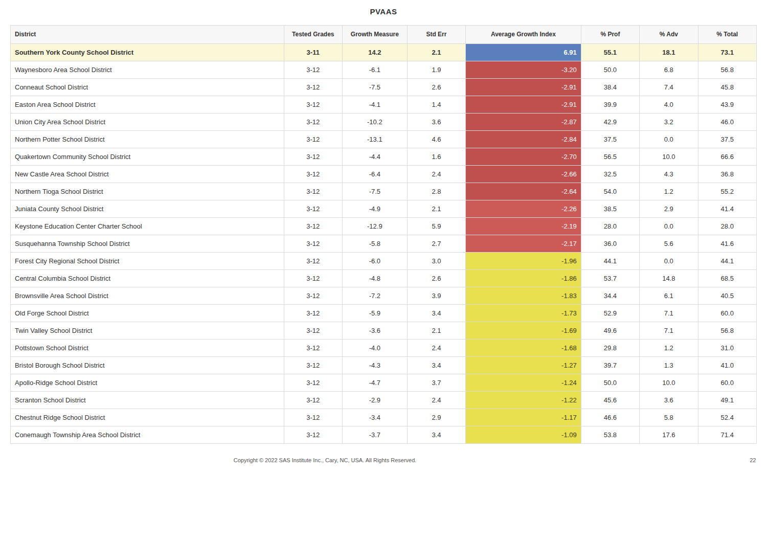PVAAS
| District | Tested Grades | Growth Measure | Std Err | Average Growth Index | % Prof | % Adv | % Total |
| --- | --- | --- | --- | --- | --- | --- | --- |
| Southern York County School District | 3-11 | 14.2 | 2.1 | 6.91 | 55.1 | 18.1 | 73.1 |
| Waynesboro Area School District | 3-12 | -6.1 | 1.9 | -3.20 | 50.0 | 6.8 | 56.8 |
| Conneaut School District | 3-12 | -7.5 | 2.6 | -2.91 | 38.4 | 7.4 | 45.8 |
| Easton Area School District | 3-12 | -4.1 | 1.4 | -2.91 | 39.9 | 4.0 | 43.9 |
| Union City Area School District | 3-12 | -10.2 | 3.6 | -2.87 | 42.9 | 3.2 | 46.0 |
| Northern Potter School District | 3-12 | -13.1 | 4.6 | -2.84 | 37.5 | 0.0 | 37.5 |
| Quakertown Community School District | 3-12 | -4.4 | 1.6 | -2.70 | 56.5 | 10.0 | 66.6 |
| New Castle Area School District | 3-12 | -6.4 | 2.4 | -2.66 | 32.5 | 4.3 | 36.8 |
| Northern Tioga School District | 3-12 | -7.5 | 2.8 | -2.64 | 54.0 | 1.2 | 55.2 |
| Juniata County School District | 3-12 | -4.9 | 2.1 | -2.26 | 38.5 | 2.9 | 41.4 |
| Keystone Education Center Charter School | 3-12 | -12.9 | 5.9 | -2.19 | 28.0 | 0.0 | 28.0 |
| Susquehanna Township School District | 3-12 | -5.8 | 2.7 | -2.17 | 36.0 | 5.6 | 41.6 |
| Forest City Regional School District | 3-12 | -6.0 | 3.0 | -1.96 | 44.1 | 0.0 | 44.1 |
| Central Columbia School District | 3-12 | -4.8 | 2.6 | -1.86 | 53.7 | 14.8 | 68.5 |
| Brownsville Area School District | 3-12 | -7.2 | 3.9 | -1.83 | 34.4 | 6.1 | 40.5 |
| Old Forge School District | 3-12 | -5.9 | 3.4 | -1.73 | 52.9 | 7.1 | 60.0 |
| Twin Valley School District | 3-12 | -3.6 | 2.1 | -1.69 | 49.6 | 7.1 | 56.8 |
| Pottstown School District | 3-12 | -4.0 | 2.4 | -1.68 | 29.8 | 1.2 | 31.0 |
| Bristol Borough School District | 3-12 | -4.3 | 3.4 | -1.27 | 39.7 | 1.3 | 41.0 |
| Apollo-Ridge School District | 3-12 | -4.7 | 3.7 | -1.24 | 50.0 | 10.0 | 60.0 |
| Scranton School District | 3-12 | -2.9 | 2.4 | -1.22 | 45.6 | 3.6 | 49.1 |
| Chestnut Ridge School District | 3-12 | -3.4 | 2.9 | -1.17 | 46.6 | 5.8 | 52.4 |
| Conemaugh Township Area School District | 3-12 | -3.7 | 3.4 | -1.09 | 53.8 | 17.6 | 71.4 |
| Copyright © 2022 SAS Institute Inc., Cary, NC, USA. All Rights Reserved. | 22 |